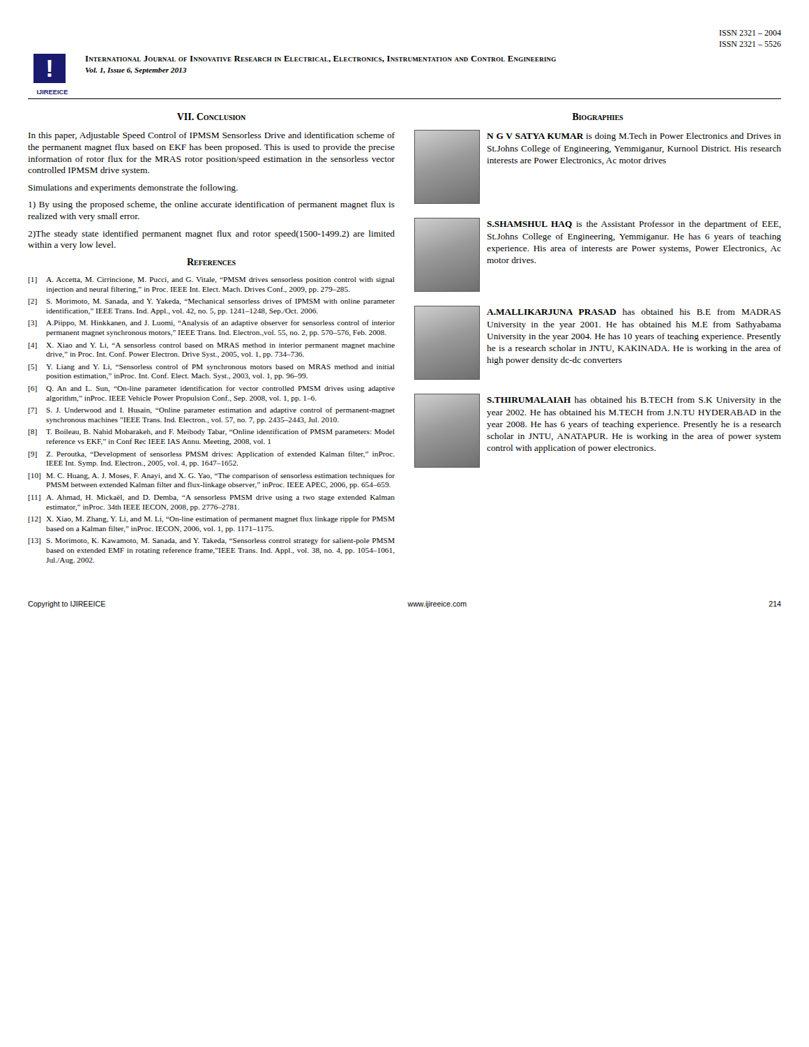ISSN 2321 – 2004
ISSN 2321 – 5526
!
IJIREEICE
International Journal of Innovative Research in Electrical, Electronics, Instrumentation and Control Engineering
Vol. 1, Issue 6, September 2013
VII. Conclusion
In this paper, Adjustable Speed Control of IPMSM Sensorless Drive and identification scheme of the permanent magnet flux based on EKF has been proposed. This is used to provide the precise information of rotor flux for the MRAS rotor position/speed estimation in the sensorless vector controlled IPMSM drive system.
Simulations and experiments demonstrate the following.
1) By using the proposed scheme, the online accurate identification of permanent magnet flux is realized with very small error.
2)The steady state identified permanent magnet flux and rotor speed(1500-1499.2) are limited within a very low level.
References
[1]
A. Accetta, M. Cirrincione, M. Pucci, and G. Vitale, “PMSM drives sensorless position control with signal injection and neural filtering,” in Proc. IEEE Int. Elect. Mach. Drives Conf., 2009, pp. 279–285.
[2]
S. Morimoto, M. Sanada, and Y. Yakeda, “Mechanical sensorless drives of IPMSM with online parameter identification,” IEEE Trans. Ind. Appl., vol. 42, no. 5, pp. 1241–1248, Sep./Oct. 2006.
[3]
A.Piippo, M. Hinkkanen, and J. Luomi, “Analysis of an adaptive observer for sensorless control of interior permanent magnet synchronous motors,” IEEE Trans. Ind. Electron.,vol. 55, no. 2, pp. 570–576, Feb. 2008.
[4]
X. Xiao and Y. Li, “A sensorless control based on MRAS method in interior permanent magnet machine drive,” in Proc. Int. Conf. Power Electron. Drive Syst., 2005, vol. 1, pp. 734–736.
[5]
Y. Liang and Y. Li, “Sensorless control of PM synchronous motors based on MRAS method and initial position estimation,” inProc. Int. Conf. Elect. Mach. Syst., 2003, vol. 1, pp. 96–99.
[6]
Q. An and L. Sun, “On-line parameter identification for vector controlled PMSM drives using adaptive algorithm,” inProc. IEEE Vehicle Power Propulsion Conf., Sep. 2008, vol. 1, pp. 1–6.
[7]
S. J. Underwood and I. Husain, “Online parameter estimation and adaptive control of permanent-magnet synchronous machines ”IEEE Trans. Ind. Electron., vol. 57, no. 7, pp. 2435–2443, Jul. 2010.
[8]
T. Boileau, B. Nahid Mobarakeh, and F. Meibody Tabar, “Online identification of PMSM parameters: Model reference vs EKF,” in Conf Rec IEEE IAS Annu. Meeting, 2008, vol. 1
[9]
Z. Peroutka, “Development of sensorless PMSM drives: Application of extended Kalman filter,” inProc. IEEE Int. Symp. Ind. Electron., 2005, vol. 4, pp. 1647–1652.
[10]
M. C. Huang, A. J. Moses, F. Anayi, and X. G. Yao, “The comparison of sensorless estimation techniques for PMSM between extended Kalman filter and flux-linkage observer,” inProc. IEEE APEC, 2006, pp. 654–659.
[11]
A. Ahmad, H. Mickaël, and D. Demba, “A sensorless PMSM drive using a two stage extended Kalman estimator,” inProc. 34th IEEE IECON, 2008, pp. 2776–2781.
[12]
X. Xiao, M. Zhang, Y. Li, and M. Li, “On-line estimation of permanent magnet flux linkage ripple for PMSM based on a Kalman filter,” inProc. IECON, 2006, vol. 1, pp. 1171–1175.
[13]
S. Morimoto, K. Kawamoto, M. Sanada, and Y. Takeda, “Sensorless control strategy for salient-pole PMSM based on extended EMF in rotating reference frame,”IEEE Trans. Ind. Appl., vol. 38, no. 4, pp. 1054–1061, Jul./Aug. 2002.
Biographies
N G V SATYA KUMAR is doing M.Tech in Power Electronics and Drives in St.Johns College of Engineering, Yemmiganur, Kurnool District. His research interests are Power Electronics, Ac motor drives
S.SHAMSHUL HAQ is the Assistant Professor in the department of EEE, St.Johns College of Engineering, Yemmiganur. He has 6 years of teaching experience. His area of interests are Power systems, Power Electronics, Ac motor drives.
A.MALLIKARJUNA PRASAD has obtained his B.E from MADRAS University in the year 2001. He has obtained his M.E from Sathyabama University in the year 2004. He has 10 years of teaching experience. Presently he is a research scholar in JNTU, KAKINADA. He is working in the area of high power density dc-dc converters
S.THIRUMALAIAH has obtained his B.TECH from S.K University in the year 2002. He has obtained his M.TECH from J.N.TU HYDERABAD in the year 2008. He has 6 years of teaching experience. Presently he is a research scholar in JNTU, ANATAPUR. He is working in the area of power system control with application of power electronics.
Copyright to IJIREEICE
www.ijireeice.com
214